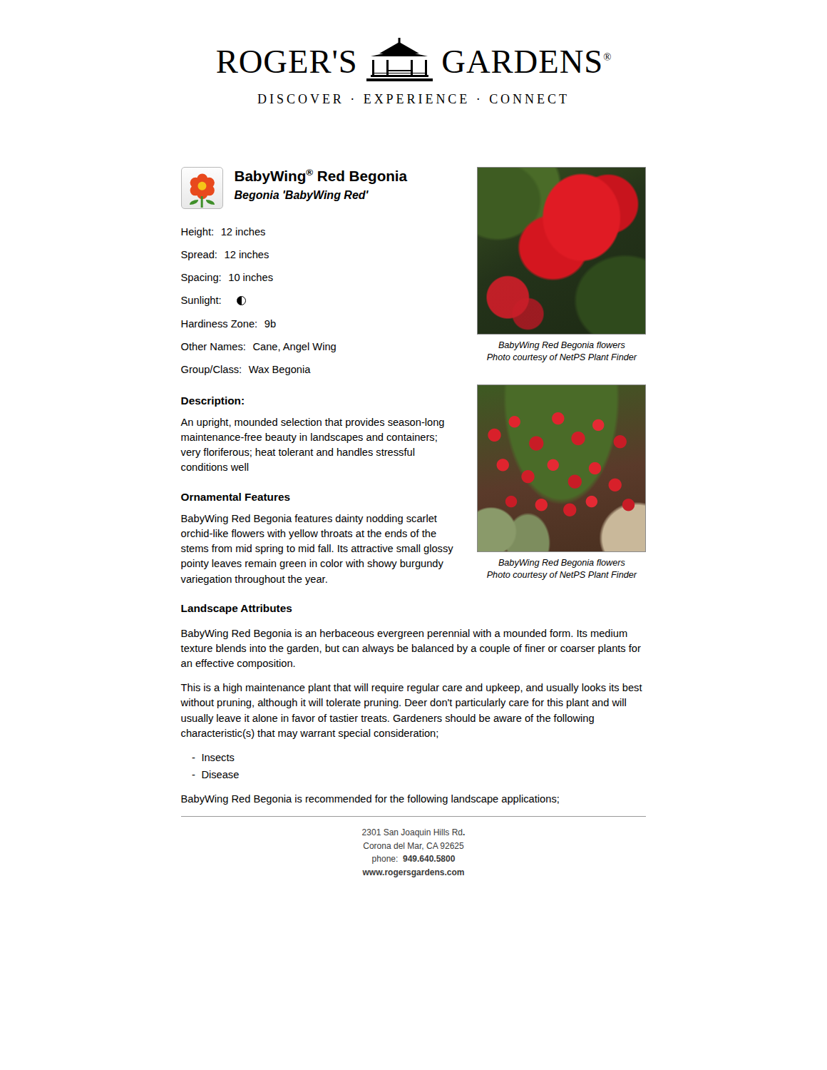ROGER'S GARDENS®
Discover · Experience · Connect
BabyWing® Red Begonia
Begonia 'BabyWing Red'
Height: 12 inches
Spread: 12 inches
Spacing: 10 inches
Sunlight:
Hardiness Zone: 9b
Other Names: Cane, Angel Wing
Group/Class: Wax Begonia
Description:
An upright, mounded selection that provides season-long maintenance-free beauty in landscapes and containers; very floriferous; heat tolerant and handles stressful conditions well
Ornamental Features
BabyWing Red Begonia features dainty nodding scarlet orchid-like flowers with yellow throats at the ends of the stems from mid spring to mid fall. Its attractive small glossy pointy leaves remain green in color with showy burgundy variegation throughout the year.
Landscape Attributes
BabyWing Red Begonia flowers
Photo courtesy of NetPS Plant Finder
BabyWing Red Begonia flowers
Photo courtesy of NetPS Plant Finder
BabyWing Red Begonia is an herbaceous evergreen perennial with a mounded form. Its medium texture blends into the garden, but can always be balanced by a couple of finer or coarser plants for an effective composition.
This is a high maintenance plant that will require regular care and upkeep, and usually looks its best without pruning, although it will tolerate pruning. Deer don't particularly care for this plant and will usually leave it alone in favor of tastier treats. Gardeners should be aware of the following characteristic(s) that may warrant special consideration;
Insects
Disease
BabyWing Red Begonia is recommended for the following landscape applications;
2301 San Joaquin Hills Rd.
Corona del Mar, CA 92625
phone: 949.640.5800
www.rogersgardens.com